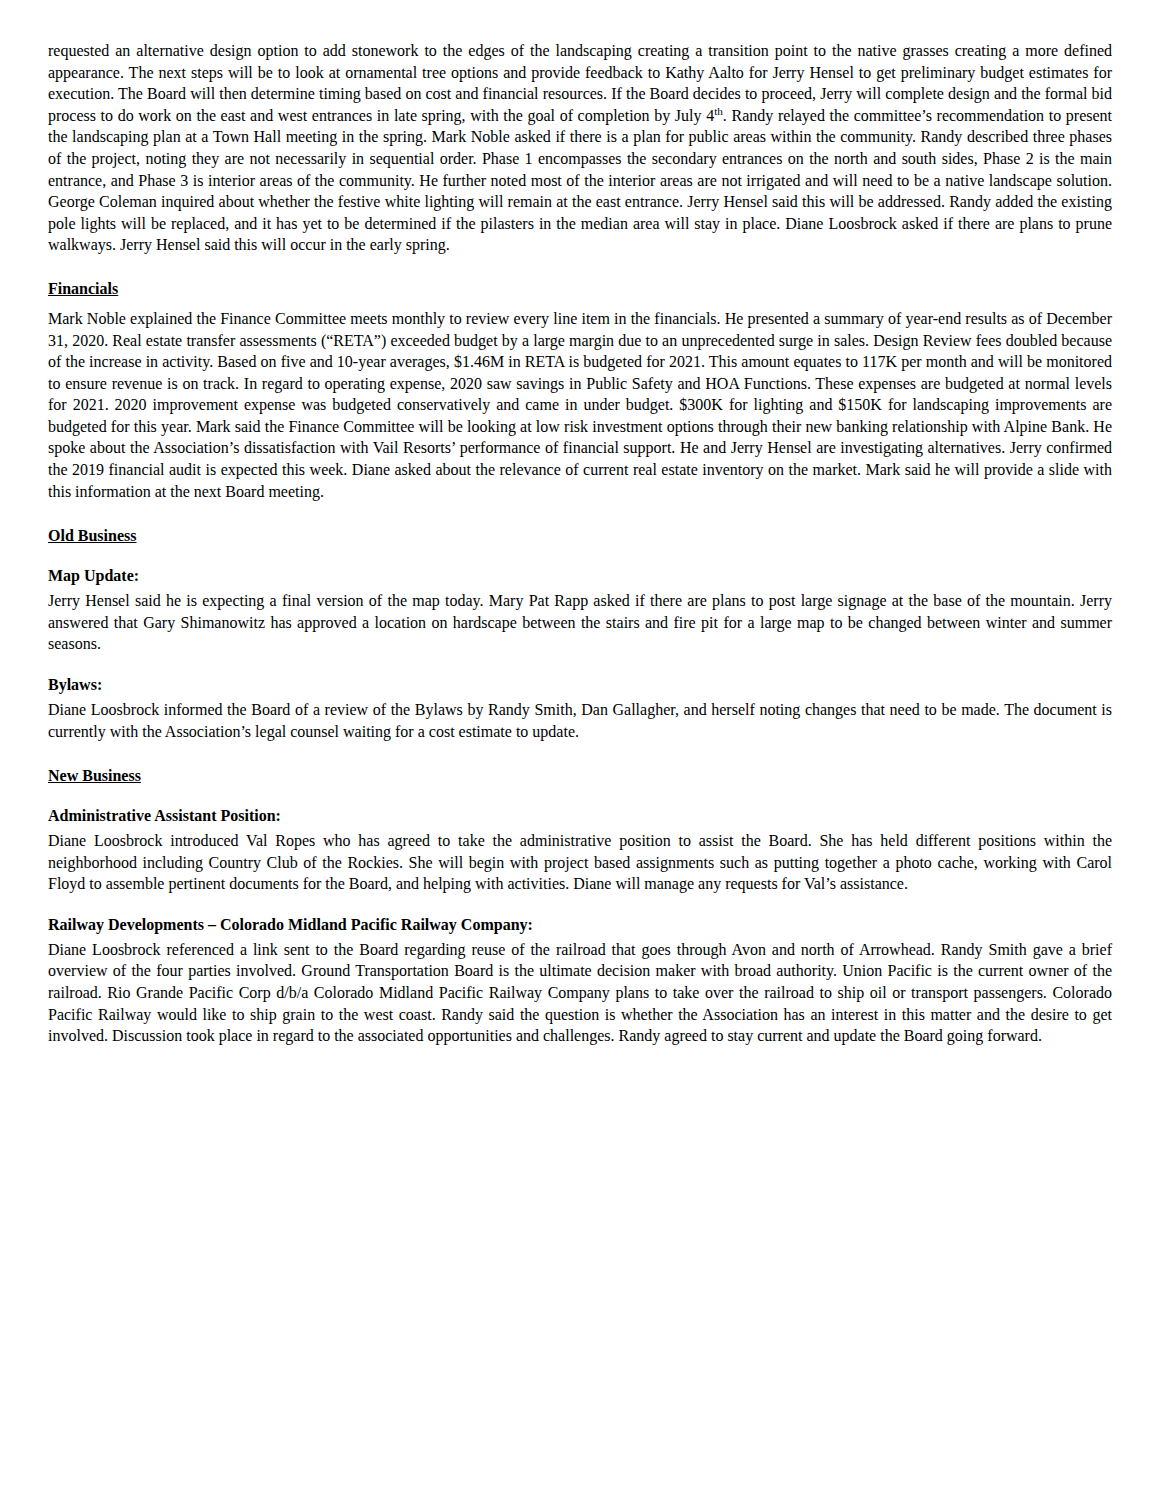requested an alternative design option to add stonework to the edges of the landscaping creating a transition point to the native grasses creating a more defined appearance. The next steps will be to look at ornamental tree options and provide feedback to Kathy Aalto for Jerry Hensel to get preliminary budget estimates for execution. The Board will then determine timing based on cost and financial resources. If the Board decides to proceed, Jerry will complete design and the formal bid process to do work on the east and west entrances in late spring, with the goal of completion by July 4th. Randy relayed the committee’s recommendation to present the landscaping plan at a Town Hall meeting in the spring. Mark Noble asked if there is a plan for public areas within the community. Randy described three phases of the project, noting they are not necessarily in sequential order. Phase 1 encompasses the secondary entrances on the north and south sides, Phase 2 is the main entrance, and Phase 3 is interior areas of the community. He further noted most of the interior areas are not irrigated and will need to be a native landscape solution. George Coleman inquired about whether the festive white lighting will remain at the east entrance. Jerry Hensel said this will be addressed. Randy added the existing pole lights will be replaced, and it has yet to be determined if the pilasters in the median area will stay in place. Diane Loosbrock asked if there are plans to prune walkways. Jerry Hensel said this will occur in the early spring.
Financials
Mark Noble explained the Finance Committee meets monthly to review every line item in the financials. He presented a summary of year-end results as of December 31, 2020. Real estate transfer assessments (“RETA”) exceeded budget by a large margin due to an unprecedented surge in sales. Design Review fees doubled because of the increase in activity. Based on five and 10-year averages, $1.46M in RETA is budgeted for 2021. This amount equates to 117K per month and will be monitored to ensure revenue is on track. In regard to operating expense, 2020 saw savings in Public Safety and HOA Functions. These expenses are budgeted at normal levels for 2021. 2020 improvement expense was budgeted conservatively and came in under budget. $300K for lighting and $150K for landscaping improvements are budgeted for this year. Mark said the Finance Committee will be looking at low risk investment options through their new banking relationship with Alpine Bank. He spoke about the Association’s dissatisfaction with Vail Resorts’ performance of financial support. He and Jerry Hensel are investigating alternatives. Jerry confirmed the 2019 financial audit is expected this week. Diane asked about the relevance of current real estate inventory on the market. Mark said he will provide a slide with this information at the next Board meeting.
Old Business
Map Update:
Jerry Hensel said he is expecting a final version of the map today. Mary Pat Rapp asked if there are plans to post large signage at the base of the mountain. Jerry answered that Gary Shimanowitz has approved a location on hardscape between the stairs and fire pit for a large map to be changed between winter and summer seasons.
Bylaws:
Diane Loosbrock informed the Board of a review of the Bylaws by Randy Smith, Dan Gallagher, and herself noting changes that need to be made. The document is currently with the Association’s legal counsel waiting for a cost estimate to update.
New Business
Administrative Assistant Position:
Diane Loosbrock introduced Val Ropes who has agreed to take the administrative position to assist the Board. She has held different positions within the neighborhood including Country Club of the Rockies. She will begin with project based assignments such as putting together a photo cache, working with Carol Floyd to assemble pertinent documents for the Board, and helping with activities. Diane will manage any requests for Val’s assistance.
Railway Developments – Colorado Midland Pacific Railway Company:
Diane Loosbrock referenced a link sent to the Board regarding reuse of the railroad that goes through Avon and north of Arrowhead. Randy Smith gave a brief overview of the four parties involved. Ground Transportation Board is the ultimate decision maker with broad authority. Union Pacific is the current owner of the railroad. Rio Grande Pacific Corp d/b/a Colorado Midland Pacific Railway Company plans to take over the railroad to ship oil or transport passengers. Colorado Pacific Railway would like to ship grain to the west coast. Randy said the question is whether the Association has an interest in this matter and the desire to get involved. Discussion took place in regard to the associated opportunities and challenges. Randy agreed to stay current and update the Board going forward.